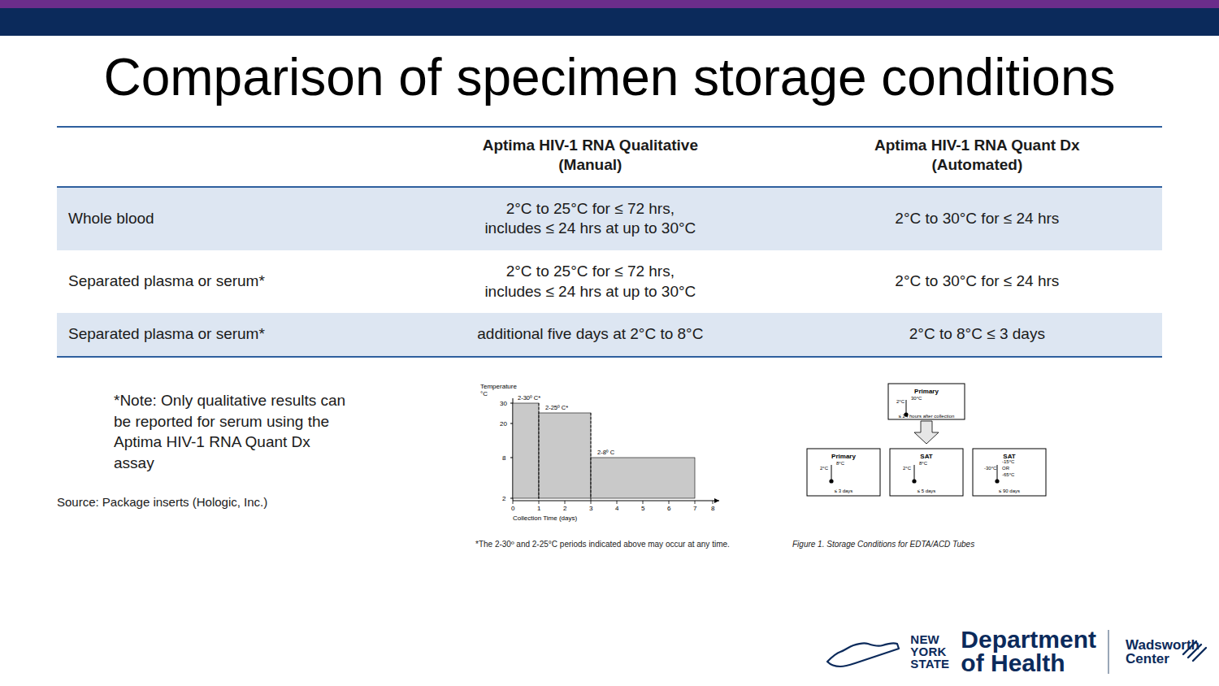Comparison of specimen storage conditions
| | Aptima HIV-1 RNA Qualitative (Manual) | Aptima HIV-1 RNA Quant Dx (Automated) |
| --- | --- | --- |
| Whole blood | 2°C to 25°C for ≤ 72 hrs, includes ≤ 24 hrs at up to 30°C | 2°C to 30°C for ≤ 24 hrs |
| Separated plasma or serum* | 2°C to 25°C for ≤ 72 hrs, includes ≤ 24 hrs at up to 30°C | 2°C to 30°C for ≤ 24 hrs |
| Separated plasma or serum* | additional five days at 2°C to 8°C | 2°C to 8°C ≤ 3 days |
*Note: Only qualitative results can be reported for serum using the Aptima HIV-1 RNA Quant Dx assay
Source: Package inserts (Hologic, Inc.)
Temperature °C 30 20 8 2 2-30º C* 2-25º C* 2-8º C 0 1 2 3 4 5 6 7 8 Collection Time (days)
*The 2-30º and 2-25°C periods indicated above may occur at any time.
Primary 2°C 30°C ≤ 24 hours after collection Primary 2°C 8°C ≤ 3 days SAT 2°C 8°C ≤ 5 days SAT -30°C -15°C OR -65°C ≤ 90 days
Figure 1. Storage Conditions for EDTA/ACD Tubes
NEW
YORK
STATE
Department
of Health
Wadsworth
Center